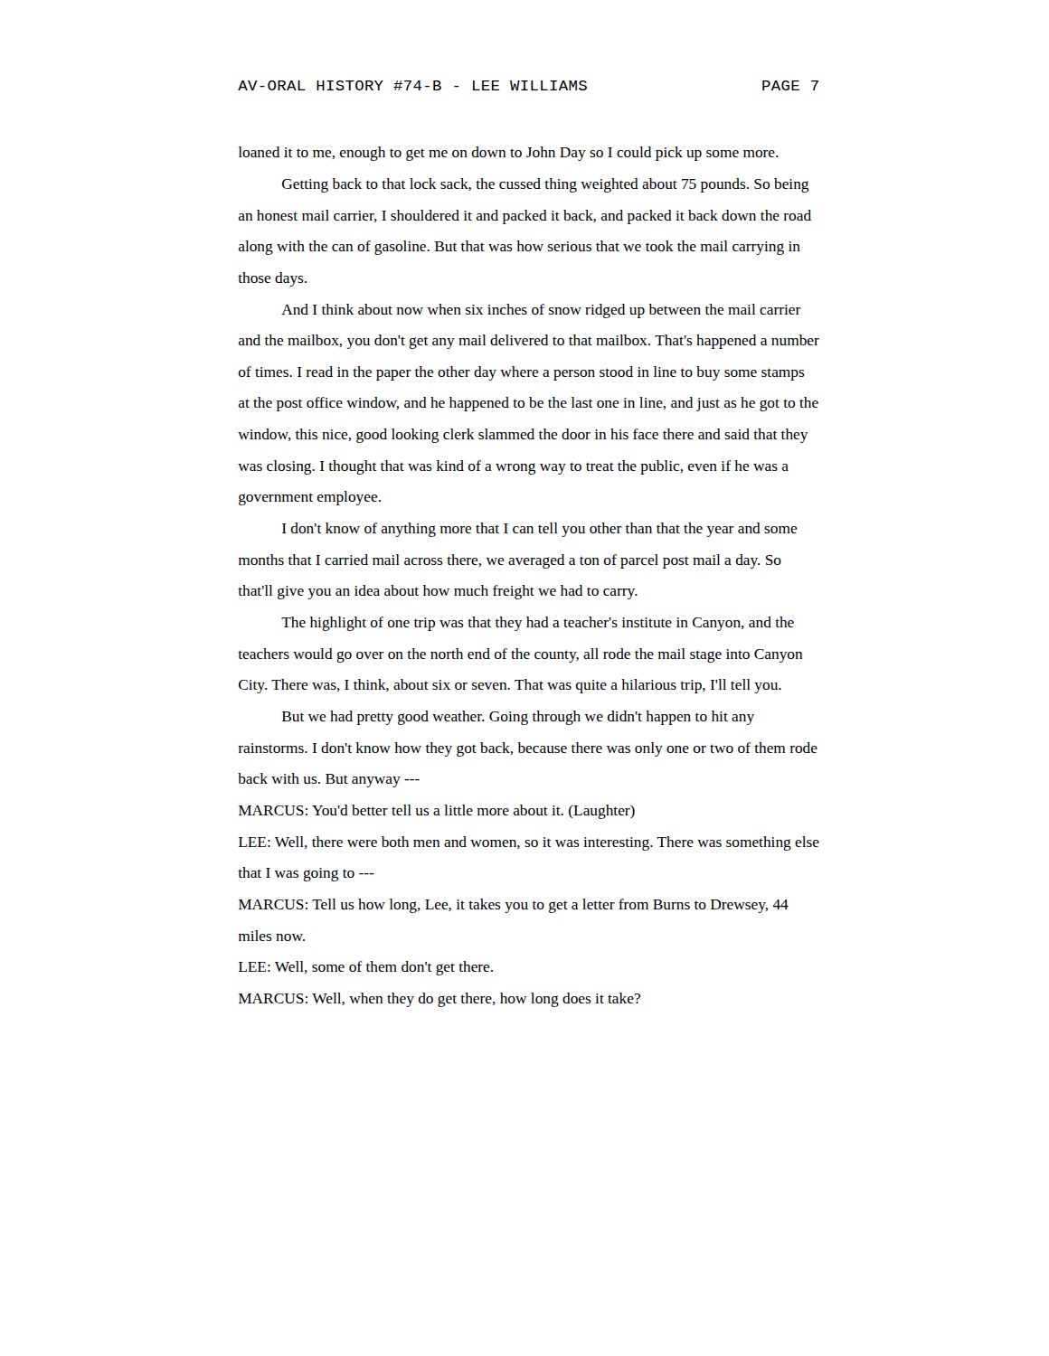AV-ORAL HISTORY #74-B - LEE WILLIAMS PAGE 7
loaned it to me, enough to get me on down to John Day so I could pick up some more.
Getting back to that lock sack, the cussed thing weighted about 75 pounds. So being an honest mail carrier, I shouldered it and packed it back, and packed it back down the road along with the can of gasoline. But that was how serious that we took the mail carrying in those days.
And I think about now when six inches of snow ridged up between the mail carrier and the mailbox, you don't get any mail delivered to that mailbox. That's happened a number of times. I read in the paper the other day where a person stood in line to buy some stamps at the post office window, and he happened to be the last one in line, and just as he got to the window, this nice, good looking clerk slammed the door in his face there and said that they was closing. I thought that was kind of a wrong way to treat the public, even if he was a government employee.
I don't know of anything more that I can tell you other than that the year and some months that I carried mail across there, we averaged a ton of parcel post mail a day. So that'll give you an idea about how much freight we had to carry.
The highlight of one trip was that they had a teacher's institute in Canyon, and the teachers would go over on the north end of the county, all rode the mail stage into Canyon City. There was, I think, about six or seven. That was quite a hilarious trip, I'll tell you.
But we had pretty good weather. Going through we didn't happen to hit any rainstorms. I don't know how they got back, because there was only one or two of them rode back with us. But anyway ---
MARCUS: You'd better tell us a little more about it. (Laughter)
LEE: Well, there were both men and women, so it was interesting. There was something else that I was going to ---
MARCUS: Tell us how long, Lee, it takes you to get a letter from Burns to Drewsey, 44 miles now.
LEE: Well, some of them don't get there.
MARCUS: Well, when they do get there, how long does it take?